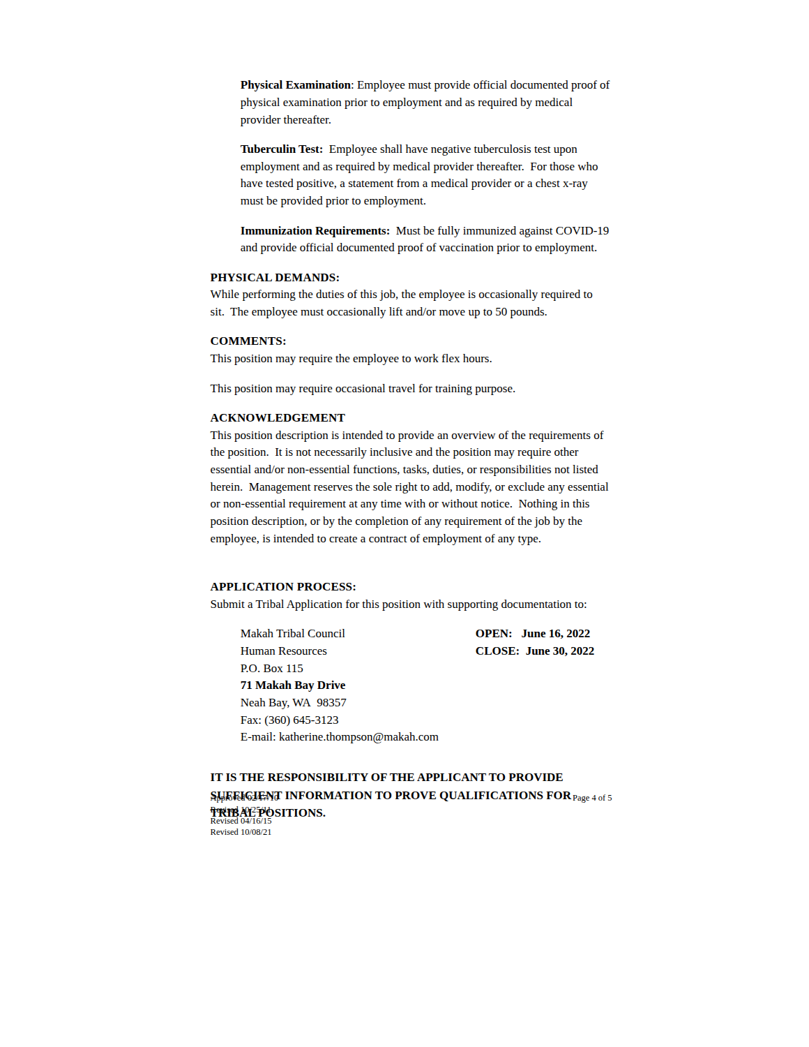Physical Examination: Employee must provide official documented proof of physical examination prior to employment and as required by medical provider thereafter.
Tuberculin Test: Employee shall have negative tuberculosis test upon employment and as required by medical provider thereafter. For those who have tested positive, a statement from a medical provider or a chest x-ray must be provided prior to employment.
Immunization Requirements: Must be fully immunized against COVID-19 and provide official documented proof of vaccination prior to employment.
Physical Demands:
While performing the duties of this job, the employee is occasionally required to sit. The employee must occasionally lift and/or move up to 50 pounds.
Comments:
This position may require the employee to work flex hours.
This position may require occasional travel for training purpose.
Acknowledgement
This position description is intended to provide an overview of the requirements of the position. It is not necessarily inclusive and the position may require other essential and/or non-essential functions, tasks, duties, or responsibilities not listed herein. Management reserves the sole right to add, modify, or exclude any essential or non-essential requirement at any time with or without notice. Nothing in this position description, or by the completion of any requirement of the job by the employee, is intended to create a contract of employment of any type.
Application Process:
Submit a Tribal Application for this position with supporting documentation to:
| Makah Tribal Council | OPEN: June 16, 2022 |
| Human Resources | CLOSE: June 30, 2022 |
| P.O. Box 115 | |
| 71 Makah Bay Drive | |
| Neah Bay, WA 98357 | |
| Fax: (360) 645-3123 | |
| E-mail: katherine.thompson@makah.com | |
It is the responsibility of the applicant to provide sufficient information to prove qualifications for tribal positions.
Approved 02/17/10
Revised 10/25/11
Revised 04/16/15
Revised 10/08/21
Page 4 of 5